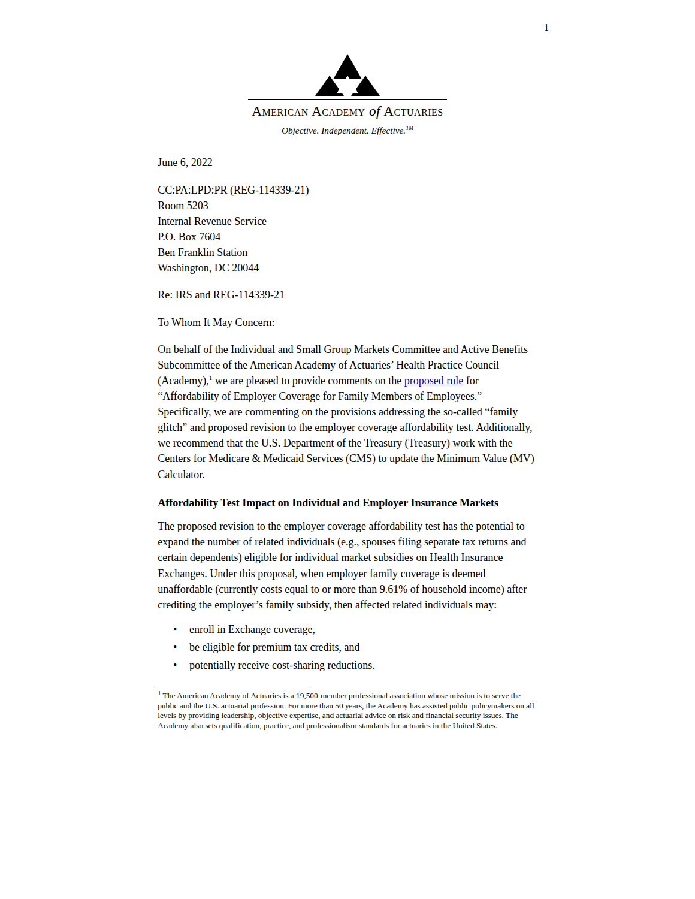1
American Academy of Actuaries
Objective. Independent. Effective.TM
June 6, 2022
CC:PA:LPD:PR (REG-114339-21)
Room 5203
Internal Revenue Service
P.O. Box 7604
Ben Franklin Station
Washington, DC 20044
Re: IRS and REG-114339-21
To Whom It May Concern:
On behalf of the Individual and Small Group Markets Committee and Active Benefits Subcommittee of the American Academy of Actuaries’ Health Practice Council (Academy),1 we are pleased to provide comments on the proposed rule for “Affordability of Employer Coverage for Family Members of Employees.” Specifically, we are commenting on the provisions addressing the so-called “family glitch” and proposed revision to the employer coverage affordability test. Additionally, we recommend that the U.S. Department of the Treasury (Treasury) work with the Centers for Medicare & Medicaid Services (CMS) to update the Minimum Value (MV) Calculator.
Affordability Test Impact on Individual and Employer Insurance Markets
The proposed revision to the employer coverage affordability test has the potential to expand the number of related individuals (e.g., spouses filing separate tax returns and certain dependents) eligible for individual market subsidies on Health Insurance Exchanges. Under this proposal, when employer family coverage is deemed unaffordable (currently costs equal to or more than 9.61% of household income) after crediting the employer’s family subsidy, then affected related individuals may:
enroll in Exchange coverage,
be eligible for premium tax credits, and
potentially receive cost-sharing reductions.
1 The American Academy of Actuaries is a 19,500-member professional association whose mission is to serve the public and the U.S. actuarial profession. For more than 50 years, the Academy has assisted public policymakers on all levels by providing leadership, objective expertise, and actuarial advice on risk and financial security issues. The Academy also sets qualification, practice, and professionalism standards for actuaries in the United States.